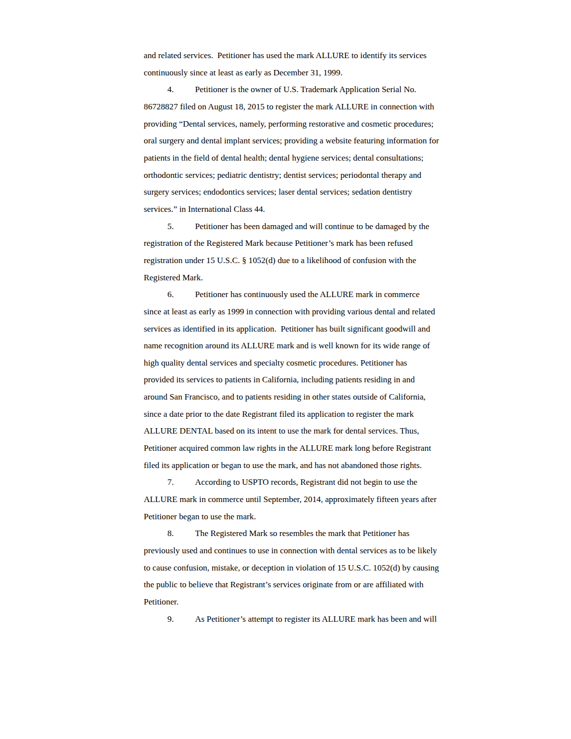and related services. Petitioner has used the mark ALLURE to identify its services continuously since at least as early as December 31, 1999.
4. Petitioner is the owner of U.S. Trademark Application Serial No. 86728827 filed on August 18, 2015 to register the mark ALLURE in connection with providing “Dental services, namely, performing restorative and cosmetic procedures; oral surgery and dental implant services; providing a website featuring information for patients in the field of dental health; dental hygiene services; dental consultations; orthodontic services; pediatric dentistry; dentist services; periodontal therapy and surgery services; endodontics services; laser dental services; sedation dentistry services.” in International Class 44.
5. Petitioner has been damaged and will continue to be damaged by the registration of the Registered Mark because Petitioner’s mark has been refused registration under 15 U.S.C. § 1052(d) due to a likelihood of confusion with the Registered Mark.
6. Petitioner has continuously used the ALLURE mark in commerce since at least as early as 1999 in connection with providing various dental and related services as identified in its application. Petitioner has built significant goodwill and name recognition around its ALLURE mark and is well known for its wide range of high quality dental services and specialty cosmetic procedures. Petitioner has provided its services to patients in California, including patients residing in and around San Francisco, and to patients residing in other states outside of California, since a date prior to the date Registrant filed its application to register the mark ALLURE DENTAL based on its intent to use the mark for dental services. Thus, Petitioner acquired common law rights in the ALLURE mark long before Registrant filed its application or began to use the mark, and has not abandoned those rights.
7. According to USPTO records, Registrant did not begin to use the ALLURE mark in commerce until September, 2014, approximately fifteen years after Petitioner began to use the mark.
8. The Registered Mark so resembles the mark that Petitioner has previously used and continues to use in connection with dental services as to be likely to cause confusion, mistake, or deception in violation of 15 U.S.C. 1052(d) by causing the public to believe that Registrant’s services originate from or are affiliated with Petitioner.
9. As Petitioner’s attempt to register its ALLURE mark has been and will